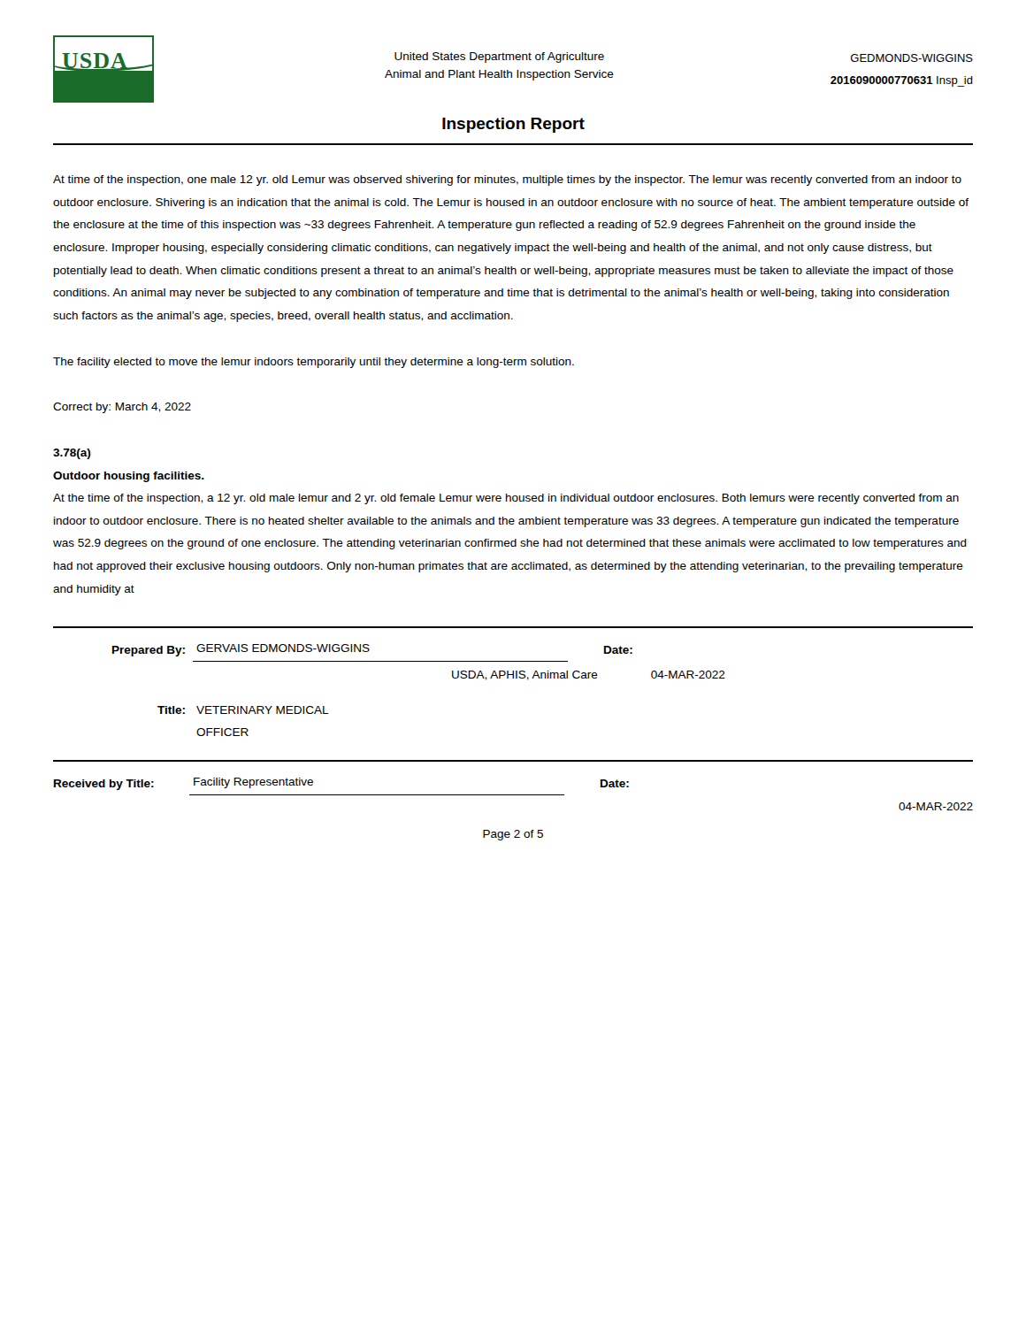USDA
United States Department of Agriculture
Animal and Plant Health Inspection Service
GEDMONDS-WIGGINS
2016090000770631 Insp_id
Inspection Report
At time of the inspection, one male 12 yr. old Lemur was observed shivering for minutes, multiple times by the inspector. The lemur was recently converted from an indoor to outdoor enclosure. Shivering is an indication that the animal is cold. The Lemur is housed in an outdoor enclosure with no source of heat. The ambient temperature outside of the enclosure at the time of this inspection was ~33 degrees Fahrenheit. A temperature gun reflected a reading of 52.9 degrees Fahrenheit on the ground inside the enclosure. Improper housing, especially considering climatic conditions, can negatively impact the well-being and health of the animal, and not only cause distress, but potentially lead to death. When climatic conditions present a threat to an animal’s health or well-being, appropriate measures must be taken to alleviate the impact of those conditions. An animal may never be subjected to any combination of temperature and time that is detrimental to the animal’s health or well-being, taking into consideration such factors as the animal’s age, species, breed, overall health status, and acclimation.
The facility elected to move the lemur indoors temporarily until they determine a long-term solution.
Correct by: March 4, 2022
3.78(a)
Outdoor housing facilities.
At the time of the inspection, a 12 yr. old male lemur and 2 yr. old female Lemur were housed in individual outdoor enclosures. Both lemurs were recently converted from an indoor to outdoor enclosure. There is no heated shelter available to the animals and the ambient temperature was 33 degrees. A temperature gun indicated the temperature was 52.9 degrees on the ground of one enclosure. The attending veterinarian confirmed she had not determined that these animals were acclimated to low temperatures and had not approved their exclusive housing outdoors. Only non-human primates that are acclimated, as determined by the attending veterinarian, to the prevailing temperature and humidity at
Prepared By:
GERVAIS EDMONDS-WIGGINS
Date:
USDA, APHIS, Animal Care
04-MAR-2022
Title:
VETERINARY MEDICAL
OFFICER
Received by Title:
Facility Representative
Date:
04-MAR-2022
Page 2 of 5